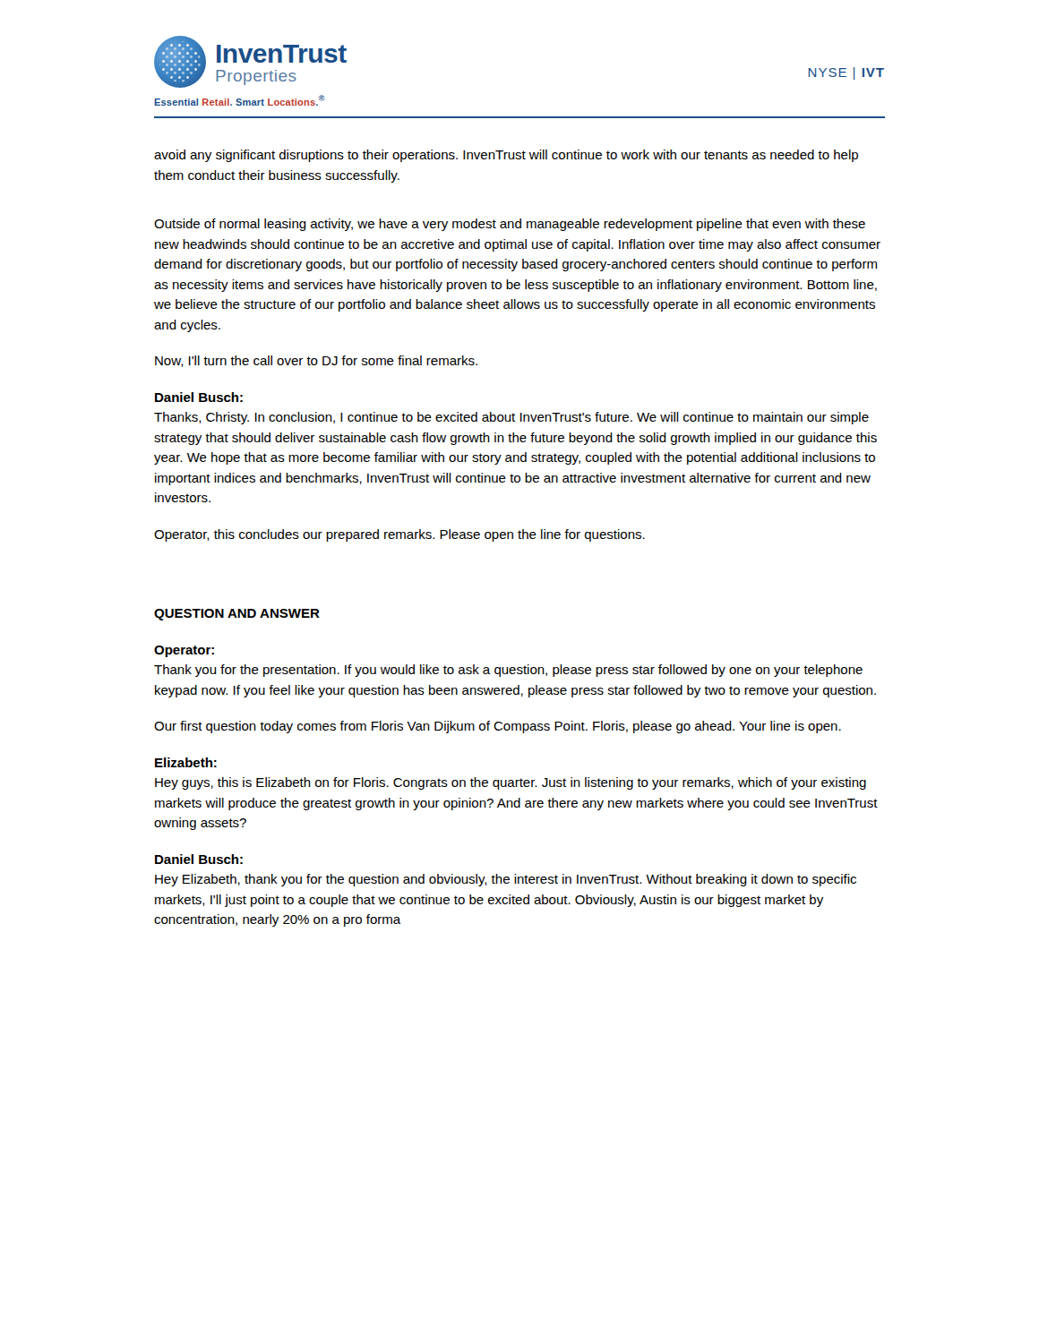InvenTrust
Properties
Essential Retail. Smart Locations.®
NYSE | IVT
avoid any significant disruptions to their operations. InvenTrust will continue to work with our tenants as needed to help them conduct their business successfully.
Outside of normal leasing activity, we have a very modest and manageable redevelopment pipeline that even with these new headwinds should continue to be an accretive and optimal use of capital. Inflation over time may also affect consumer demand for discretionary goods, but our portfolio of necessity based grocery-anchored centers should continue to perform as necessity items and services have historically proven to be less susceptible to an inflationary environment. Bottom line, we believe the structure of our portfolio and balance sheet allows us to successfully operate in all economic environments and cycles.
Now, I'll turn the call over to DJ for some final remarks.
Daniel Busch:
Thanks, Christy. In conclusion, I continue to be excited about InvenTrust's future. We will continue to maintain our simple strategy that should deliver sustainable cash flow growth in the future beyond the solid growth implied in our guidance this year. We hope that as more become familiar with our story and strategy, coupled with the potential additional inclusions to important indices and benchmarks, InvenTrust will continue to be an attractive investment alternative for current and new investors.
Operator, this concludes our prepared remarks. Please open the line for questions.
QUESTION AND ANSWER
Operator:
Thank you for the presentation. If you would like to ask a question, please press star followed by one on your telephone keypad now. If you feel like your question has been answered, please press star followed by two to remove your question.
Our first question today comes from Floris Van Dijkum of Compass Point. Floris, please go ahead. Your line is open.
Elizabeth:
Hey guys, this is Elizabeth on for Floris. Congrats on the quarter. Just in listening to your remarks, which of your existing markets will produce the greatest growth in your opinion? And are there any new markets where you could see InvenTrust owning assets?
Daniel Busch:
Hey Elizabeth, thank you for the question and obviously, the interest in InvenTrust. Without breaking it down to specific markets, I'll just point to a couple that we continue to be excited about. Obviously, Austin is our biggest market by concentration, nearly 20% on a pro forma